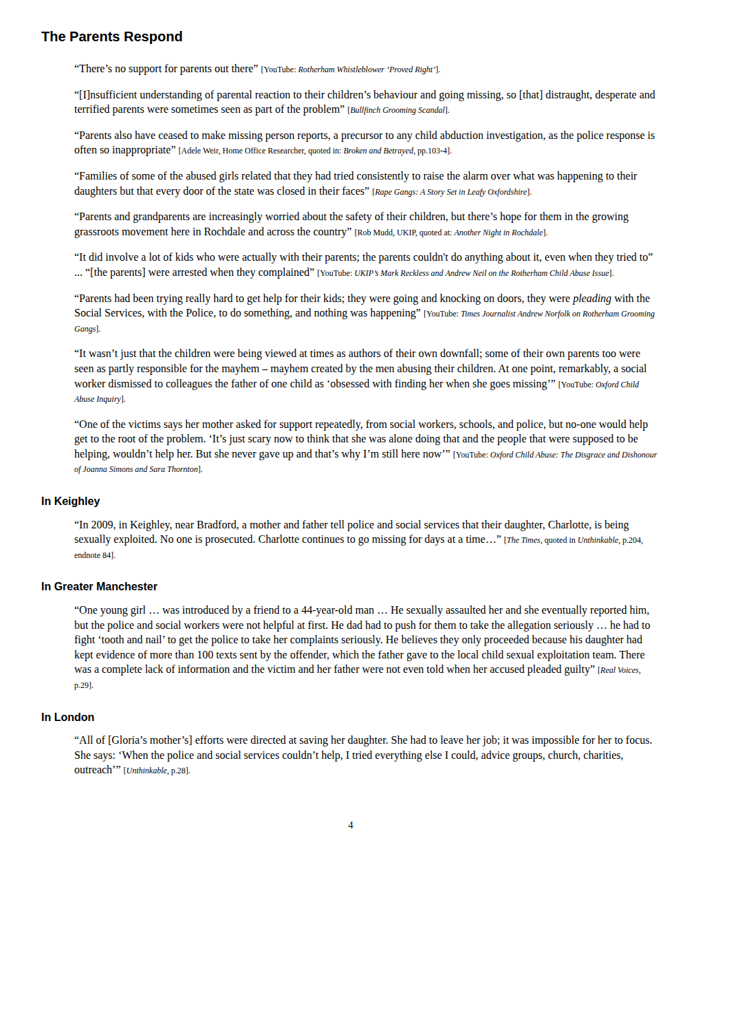The Parents Respond
“There’s no support for parents out there” [YouTube: Rotherham Whistleblower ‘Proved Right’].
“[I]nsufficient understanding of parental reaction to their children’s behaviour and going missing, so [that] distraught, desperate and terrified parents were sometimes seen as part of the problem” [Bullfinch Grooming Scandal].
“Parents also have ceased to make missing person reports, a precursor to any child abduction investigation, as the police response is often so inappropriate” [Adele Weir, Home Office Researcher, quoted in: Broken and Betrayed, pp.103-4].
“Families of some of the abused girls related that they had tried consistently to raise the alarm over what was happening to their daughters but that every door of the state was closed in their faces” [Rape Gangs: A Story Set in Leafy Oxfordshire].
“Parents and grandparents are increasingly worried about the safety of their children, but there’s hope for them in the growing grassroots movement here in Rochdale and across the country” [Rob Mudd, UKIP, quoted at: Another Night in Rochdale].
“It did involve a lot of kids who were actually with their parents; the parents couldn't do anything about it, even when they tried to” ... “[the parents] were arrested when they complained” [YouTube: UKIP’s Mark Reckless and Andrew Neil on the Rotherham Child Abuse Issue].
“Parents had been trying really hard to get help for their kids; they were going and knocking on doors, they were pleading with the Social Services, with the Police, to do something, and nothing was happening” [YouTube: Times Journalist Andrew Norfolk on Rotherham Grooming Gangs].
“It wasn’t just that the children were being viewed at times as authors of their own downfall; some of their own parents too were seen as partly responsible for the mayhem – mayhem created by the men abusing their children. At one point, remarkably, a social worker dismissed to colleagues the father of one child as ‘obsessed with finding her when she goes missing’” [YouTube: Oxford Child Abuse Inquiry].
“One of the victims says her mother asked for support repeatedly, from social workers, schools, and police, but no-one would help get to the root of the problem. ‘It’s just scary now to think that she was alone doing that and the people that were supposed to be helping, wouldn’t help her. But she never gave up and that’s why I’m still here now’” [YouTube: Oxford Child Abuse: The Disgrace and Dishonour of Joanna Simons and Sara Thornton].
In Keighley
“In 2009, in Keighley, near Bradford, a mother and father tell police and social services that their daughter, Charlotte, is being sexually exploited. No one is prosecuted. Charlotte continues to go missing for days at a time…” [The Times, quoted in Unthinkable, p.204, endnote 84].
In Greater Manchester
“One young girl … was introduced by a friend to a 44-year-old man … He sexually assaulted her and she eventually reported him, but the police and social workers were not helpful at first. He dad had to push for them to take the allegation seriously … he had to fight ‘tooth and nail’ to get the police to take her complaints seriously. He believes they only proceeded because his daughter had kept evidence of more than 100 texts sent by the offender, which the father gave to the local child sexual exploitation team. There was a complete lack of information and the victim and her father were not even told when her accused pleaded guilty” [Real Voices, p.29].
In London
“All of [Gloria’s mother’s] efforts were directed at saving her daughter. She had to leave her job; it was impossible for her to focus. She says: ‘When the police and social services couldn’t help, I tried everything else I could, advice groups, church, charities, outreach’” [Unthinkable, p.28].
4